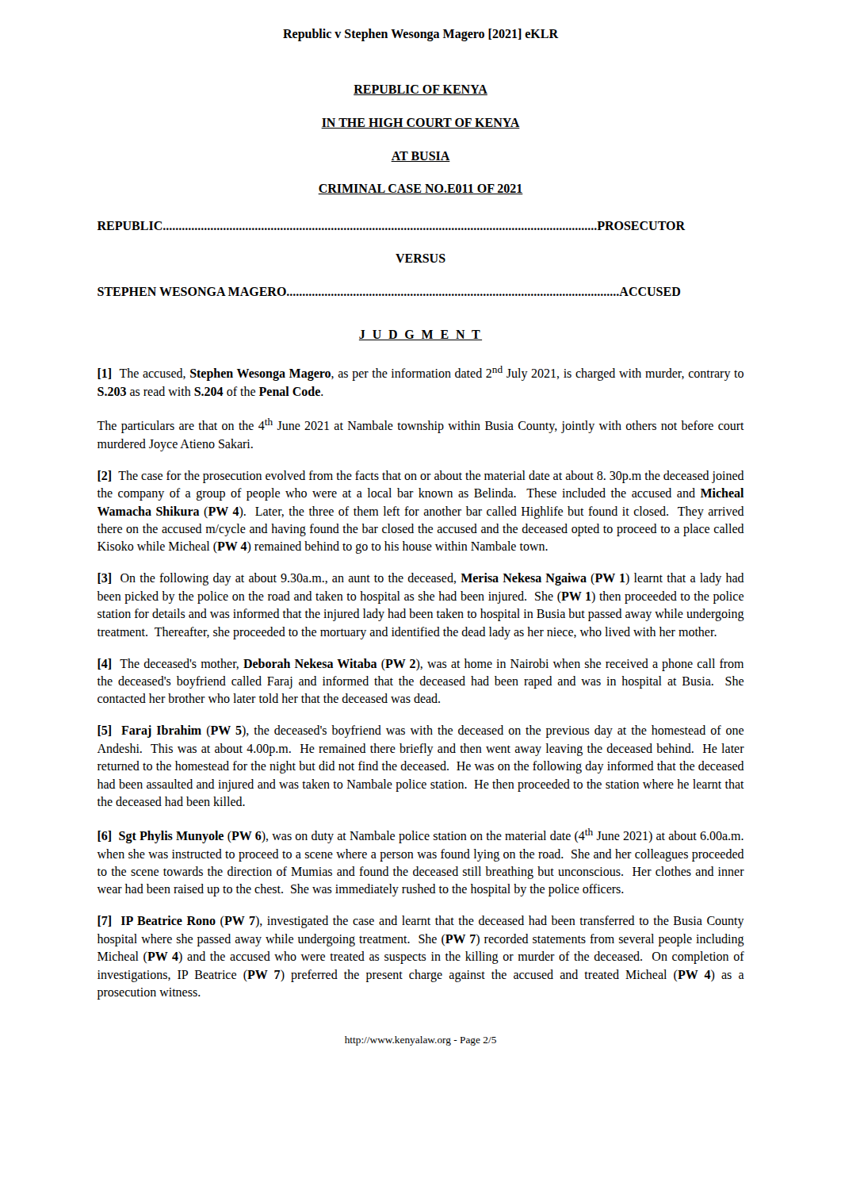Republic v Stephen Wesonga Magero [2021] eKLR
REPUBLIC OF KENYA
IN THE HIGH COURT OF KENYA
AT BUSIA
CRIMINAL CASE NO.E011 OF 2021
REPUBLIC......................................................................................................................................... PROSECUTOR
VERSUS
STEPHEN WESONGA MAGERO......................................................................................................... ACCUSED
J U D G M E N T
[1] The accused, Stephen Wesonga Magero, as per the information dated 2nd July 2021, is charged with murder, contrary to S.203 as read with S.204 of the Penal Code.
The particulars are that on the 4th June 2021 at Nambale township within Busia County, jointly with others not before court murdered Joyce Atieno Sakari.
[2] The case for the prosecution evolved from the facts that on or about the material date at about 8. 30p.m the deceased joined the company of a group of people who were at a local bar known as Belinda. These included the accused and Micheal Wamacha Shikura (PW 4). Later, the three of them left for another bar called Highlife but found it closed. They arrived there on the accused m/cycle and having found the bar closed the accused and the deceased opted to proceed to a place called Kisoko while Micheal (PW 4) remained behind to go to his house within Nambale town.
[3] On the following day at about 9.30a.m., an aunt to the deceased, Merisa Nekesa Ngaiwa (PW 1) learnt that a lady had been picked by the police on the road and taken to hospital as she had been injured. She (PW 1) then proceeded to the police station for details and was informed that the injured lady had been taken to hospital in Busia but passed away while undergoing treatment. Thereafter, she proceeded to the mortuary and identified the dead lady as her niece, who lived with her mother.
[4] The deceased's mother, Deborah Nekesa Witaba (PW 2), was at home in Nairobi when she received a phone call from the deceased's boyfriend called Faraj and informed that the deceased had been raped and was in hospital at Busia. She contacted her brother who later told her that the deceased was dead.
[5] Faraj Ibrahim (PW 5), the deceased's boyfriend was with the deceased on the previous day at the homestead of one Andeshi. This was at about 4.00p.m. He remained there briefly and then went away leaving the deceased behind. He later returned to the homestead for the night but did not find the deceased. He was on the following day informed that the deceased had been assaulted and injured and was taken to Nambale police station. He then proceeded to the station where he learnt that the deceased had been killed.
[6] Sgt Phylis Munyole (PW 6), was on duty at Nambale police station on the material date (4th June 2021) at about 6.00a.m. when she was instructed to proceed to a scene where a person was found lying on the road. She and her colleagues proceeded to the scene towards the direction of Mumias and found the deceased still breathing but unconscious. Her clothes and inner wear had been raised up to the chest. She was immediately rushed to the hospital by the police officers.
[7] IP Beatrice Rono (PW 7), investigated the case and learnt that the deceased had been transferred to the Busia County hospital where she passed away while undergoing treatment. She (PW 7) recorded statements from several people including Micheal (PW 4) and the accused who were treated as suspects in the killing or murder of the deceased. On completion of investigations, IP Beatrice (PW 7) preferred the present charge against the accused and treated Micheal (PW 4) as a prosecution witness.
http://www.kenyalaw.org - Page 2/5